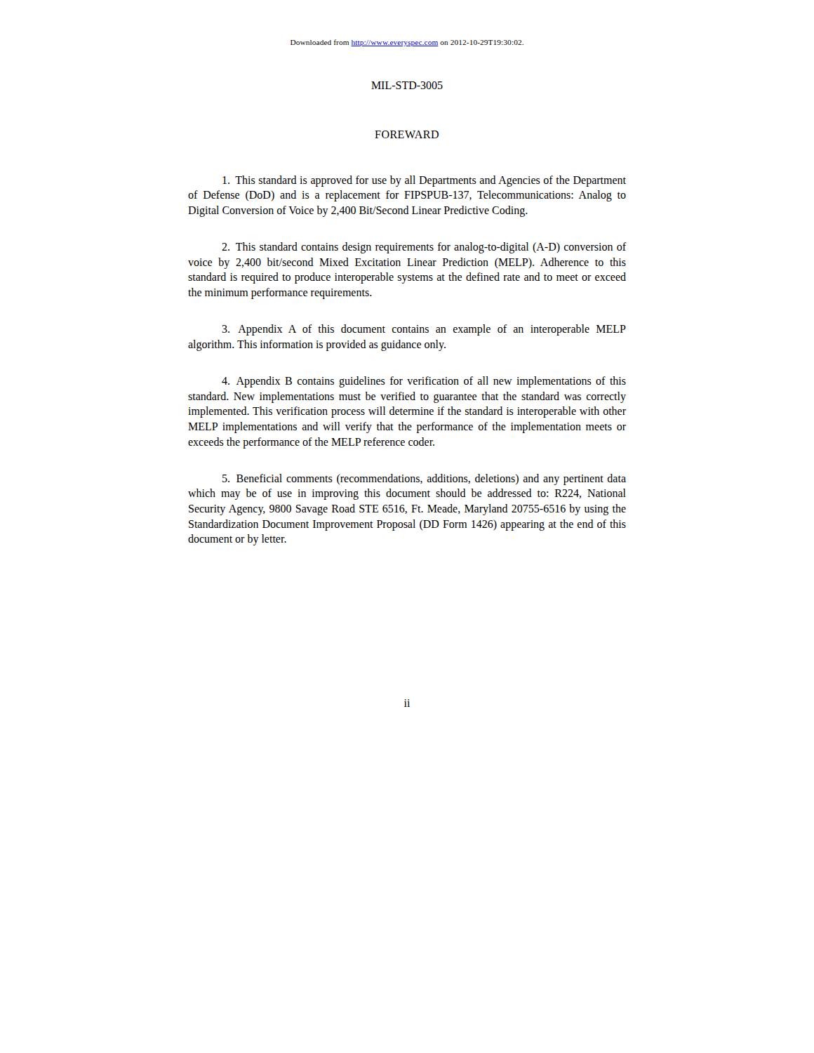Downloaded from http://www.everyspec.com on 2012-10-29T19:30:02.
MIL-STD-3005
FOREWARD
1. This standard is approved for use by all Departments and Agencies of the Department of Defense (DoD) and is a replacement for FIPSPUB-137, Telecommunications: Analog to Digital Conversion of Voice by 2,400 Bit/Second Linear Predictive Coding.
2. This standard contains design requirements for analog-to-digital (A-D) conversion of voice by 2,400 bit/second Mixed Excitation Linear Prediction (MELP). Adherence to this standard is required to produce interoperable systems at the defined rate and to meet or exceed the minimum performance requirements.
3. Appendix A of this document contains an example of an interoperable MELP algorithm. This information is provided as guidance only.
4. Appendix B contains guidelines for verification of all new implementations of this standard. New implementations must be verified to guarantee that the standard was correctly implemented. This verification process will determine if the standard is interoperable with other MELP implementations and will verify that the performance of the implementation meets or exceeds the performance of the MELP reference coder.
5. Beneficial comments (recommendations, additions, deletions) and any pertinent data which may be of use in improving this document should be addressed to: R224, National Security Agency, 9800 Savage Road STE 6516, Ft. Meade, Maryland 20755-6516 by using the Standardization Document Improvement Proposal (DD Form 1426) appearing at the end of this document or by letter.
ii